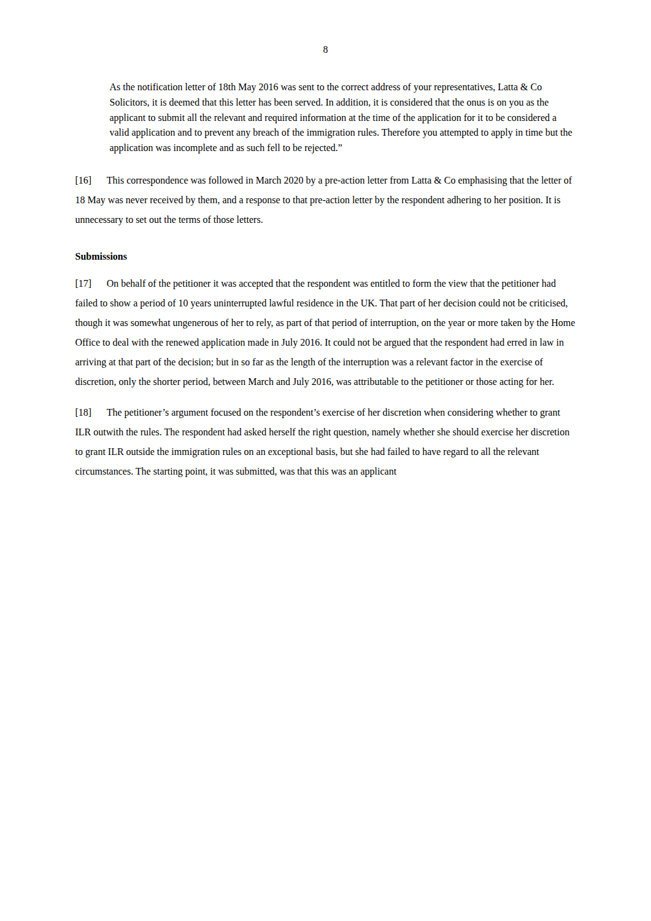8
As the notification letter of 18th May 2016 was sent to the correct address of your representatives, Latta & Co Solicitors, it is deemed that this letter has been served. In addition, it is considered that the onus is on you as the applicant to submit all the relevant and required information at the time of the application for it to be considered a valid application and to prevent any breach of the immigration rules. Therefore you attempted to apply in time but the application was incomplete and as such fell to be rejected.”
[16] This correspondence was followed in March 2020 by a pre-action letter from Latta & Co emphasising that the letter of 18 May was never received by them, and a response to that pre-action letter by the respondent adhering to her position. It is unnecessary to set out the terms of those letters.
Submissions
[17] On behalf of the petitioner it was accepted that the respondent was entitled to form the view that the petitioner had failed to show a period of 10 years uninterrupted lawful residence in the UK. That part of her decision could not be criticised, though it was somewhat ungenerous of her to rely, as part of that period of interruption, on the year or more taken by the Home Office to deal with the renewed application made in July 2016. It could not be argued that the respondent had erred in law in arriving at that part of the decision; but in so far as the length of the interruption was a relevant factor in the exercise of discretion, only the shorter period, between March and July 2016, was attributable to the petitioner or those acting for her.
[18] The petitioner’s argument focused on the respondent’s exercise of her discretion when considering whether to grant ILR outwith the rules. The respondent had asked herself the right question, namely whether she should exercise her discretion to grant ILR outside the immigration rules on an exceptional basis, but she had failed to have regard to all the relevant circumstances. The starting point, it was submitted, was that this was an applicant